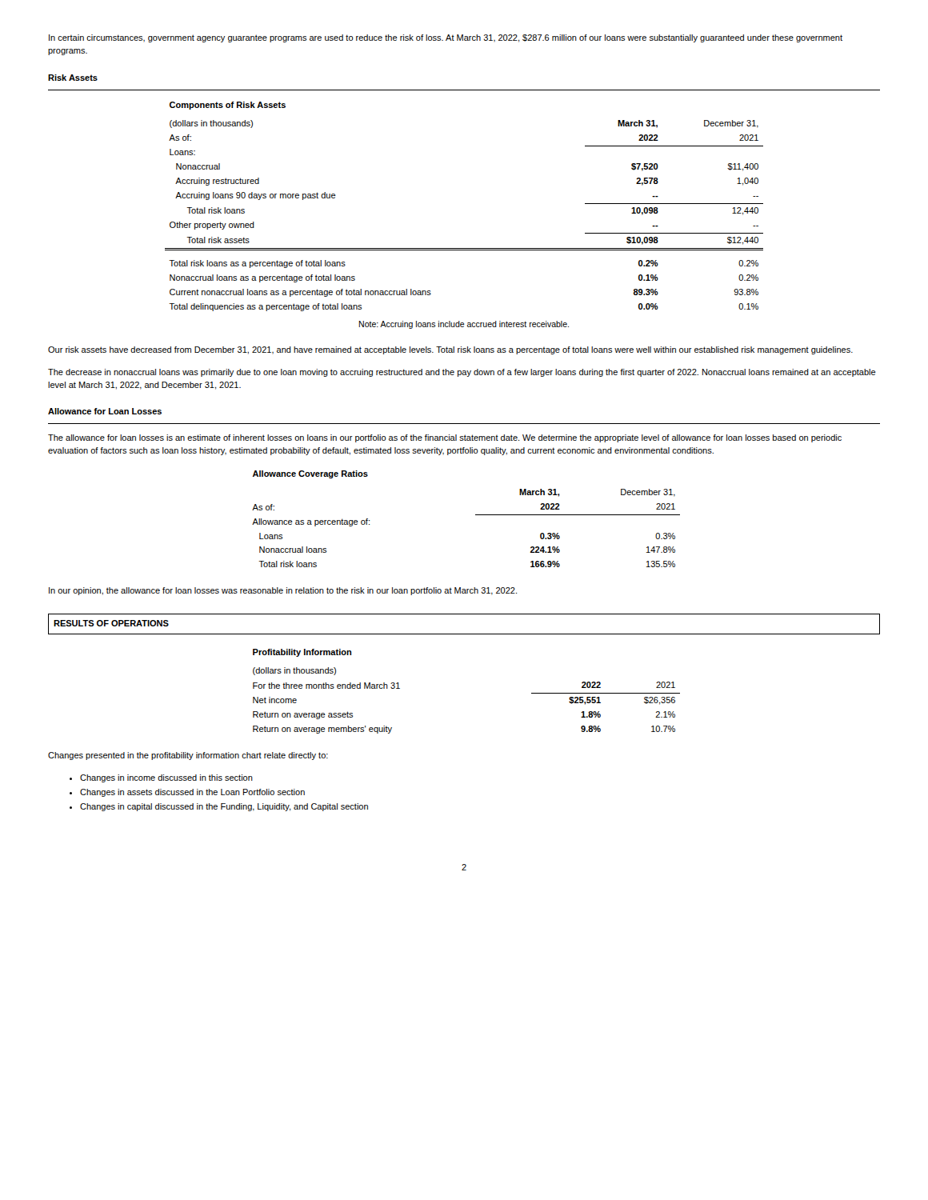In certain circumstances, government agency guarantee programs are used to reduce the risk of loss. At March 31, 2022, $287.6 million of our loans were substantially guaranteed under these government programs.
Risk Assets
| Components of Risk Assets |
| (dollars in thousands) | March 31, | December 31, |
| As of: | 2022 | 2021 |
| Loans: | | |
| Nonaccrual | $7,520 | $11,400 |
| Accruing restructured | 2,578 | 1,040 |
| Accruing loans 90 days or more past due | -- | -- |
| Total risk loans | 10,098 | 12,440 |
| Other property owned | -- | -- |
| Total risk assets | $10,098 | $12,440 |
| Total risk loans as a percentage of total loans | 0.2% | 0.2% |
| Nonaccrual loans as a percentage of total loans | 0.1% | 0.2% |
| Current nonaccrual loans as a percentage of total nonaccrual loans | 89.3% | 93.8% |
| Total delinquencies as a percentage of total loans | 0.0% | 0.1% |
Note: Accruing loans include accrued interest receivable.
Our risk assets have decreased from December 31, 2021, and have remained at acceptable levels. Total risk loans as a percentage of total loans were well within our established risk management guidelines.
The decrease in nonaccrual loans was primarily due to one loan moving to accruing restructured and the pay down of a few larger loans during the first quarter of 2022. Nonaccrual loans remained at an acceptable level at March 31, 2022, and December 31, 2021.
Allowance for Loan Losses
The allowance for loan losses is an estimate of inherent losses on loans in our portfolio as of the financial statement date. We determine the appropriate level of allowance for loan losses based on periodic evaluation of factors such as loan loss history, estimated probability of default, estimated loss severity, portfolio quality, and current economic and environmental conditions.
| Allowance Coverage Ratios |
| | March 31, | December 31, |
| As of: | 2022 | 2021 |
| Allowance as a percentage of: | | |
| Loans | 0.3% | 0.3% |
| Nonaccrual loans | 224.1% | 147.8% |
| Total risk loans | 166.9% | 135.5% |
In our opinion, the allowance for loan losses was reasonable in relation to the risk in our loan portfolio at March 31, 2022.
RESULTS OF OPERATIONS
| Profitability Information |
| (dollars in thousands) | | |
| For the three months ended March 31 | 2022 | 2021 |
| Net income | $25,551 | $26,356 |
| Return on average assets | 1.8% | 2.1% |
| Return on average members' equity | 9.8% | 10.7% |
Changes presented in the profitability information chart relate directly to:
Changes in income discussed in this section
Changes in assets discussed in the Loan Portfolio section
Changes in capital discussed in the Funding, Liquidity, and Capital section
2